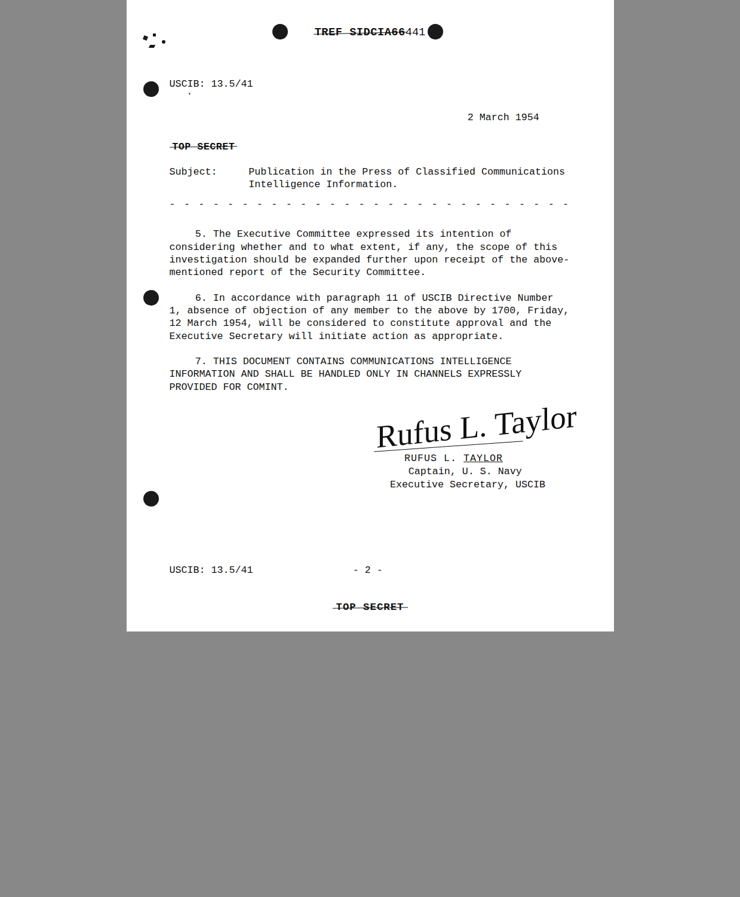TREF SIDCIA66441
USCIB: 13.5/41 .
2 March 1954
TOP SECRET
Subject:
Publication in the Press of Classified Communications
Intelligence Information.
- - - - - - - - - - - - - - - - - - - - - - - - - - - - - - - - - - - -
5. The Executive Committee expressed its intention of considering whether and to what extent, if any, the scope of this investigation should be expanded further upon receipt of the above-mentioned report of the Security Committee.
6. In accordance with paragraph 11 of USCIB Directive Number 1, absence of objection of any member to the above by 1700, Friday, 12 March 1954, will be considered to constitute approval and the Executive Secretary will initiate action as appropriate.
7. THIS DOCUMENT CONTAINS COMMUNICATIONS INTELLIGENCE INFORMATION AND SHALL BE HANDLED ONLY IN CHANNELS EXPRESSLY PROVIDED FOR COMINT.
Rufus L. Taylor
RUFUS L. TAYLOR
Captain, U. S. Navy
Executive Secretary, USCIB
USCIB: 13.5/41
- 2 -
TOP SECRET